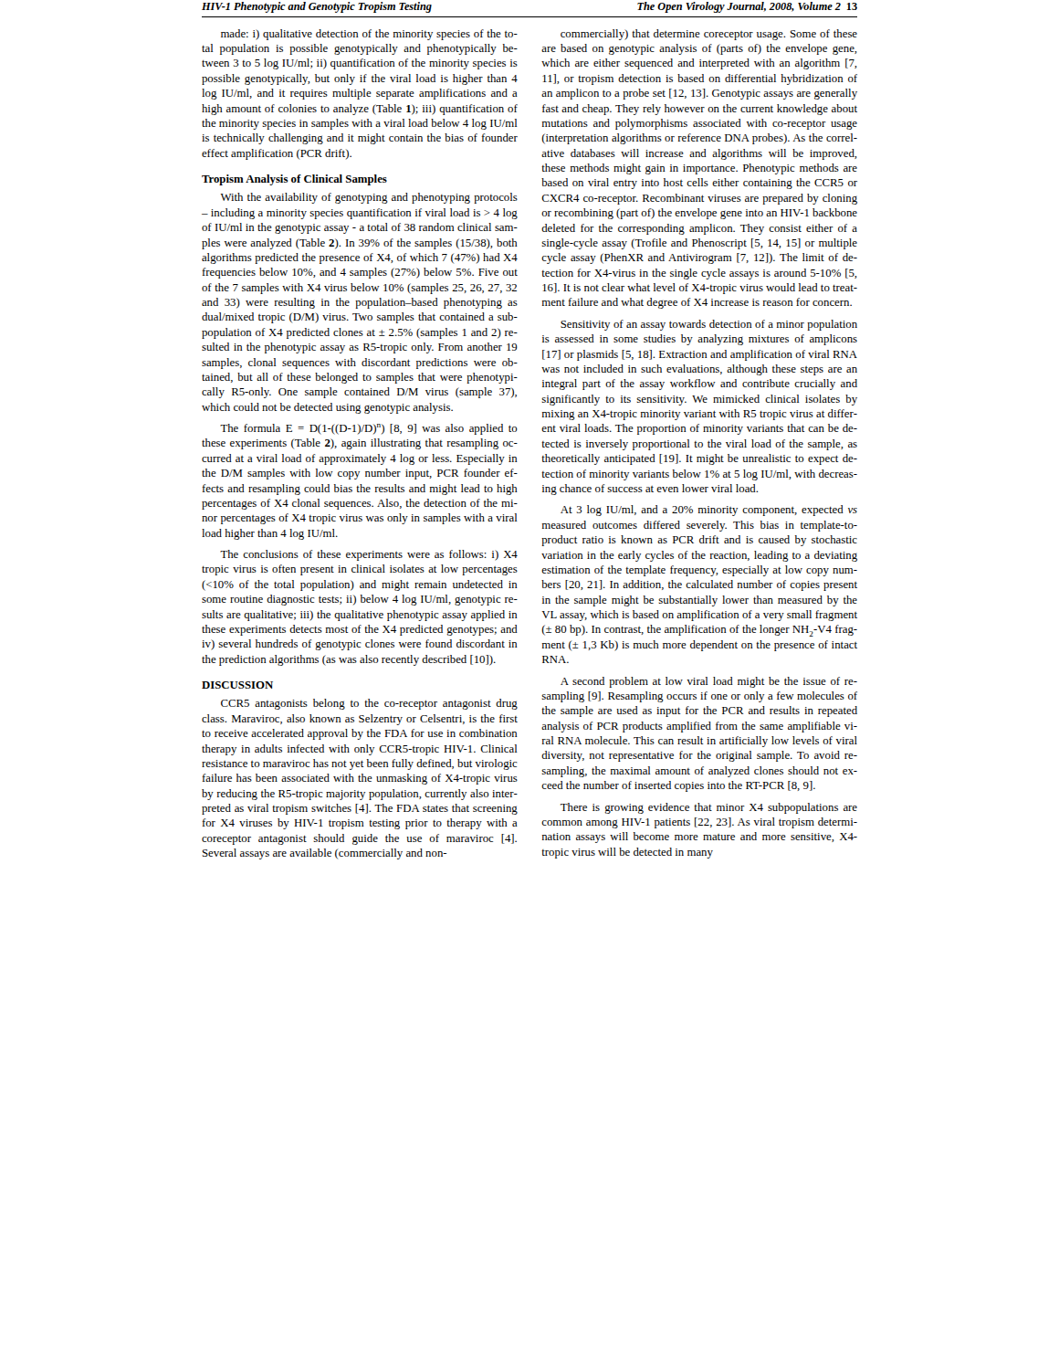HIV-1 Phenotypic and Genotypic Tropism Testing
The Open Virology Journal, 2008, Volume 213
made: i) qualitative detection of the minority species of the total population is possible genotypically and phenotypically between 3 to 5 log IU/ml; ii) quantification of the minority species is possible genotypically, but only if the viral load is higher than 4 log IU/ml, and it requires multiple separate amplifications and a high amount of colonies to analyze (Table 1); iii) quantification of the minority species in samples with a viral load below 4 log IU/ml is technically challenging and it might contain the bias of founder effect amplification (PCR drift).
Tropism Analysis of Clinical Samples
With the availability of genotyping and phenotyping protocols – including a minority species quantification if viral load is > 4 log of IU/ml in the genotypic assay - a total of 38 random clinical samples were analyzed (Table 2). In 39% of the samples (15/38), both algorithms predicted the presence of X4, of which 7 (47%) had X4 frequencies below 10%, and 4 samples (27%) below 5%. Five out of the 7 samples with X4 virus below 10% (samples 25, 26, 27, 32 and 33) were resulting in the population–based phenotyping as dual/mixed tropic (D/M) virus. Two samples that contained a subpopulation of X4 predicted clones at ± 2.5% (samples 1 and 2) resulted in the phenotypic assay as R5-tropic only. From another 19 samples, clonal sequences with discordant predictions were obtained, but all of these belonged to samples that were phenotypically R5-only. One sample contained D/M virus (sample 37), which could not be detected using genotypic analysis.
The formula E = D(1-((D-1)/D)n) [8, 9] was also applied to these experiments (Table 2), again illustrating that resampling occurred at a viral load of approximately 4 log or less. Especially in the D/M samples with low copy number input, PCR founder effects and resampling could bias the results and might lead to high percentages of X4 clonal sequences. Also, the detection of the minor percentages of X4 tropic virus was only in samples with a viral load higher than 4 log IU/ml.
The conclusions of these experiments were as follows: i) X4 tropic virus is often present in clinical isolates at low percentages (<10% of the total population) and might remain undetected in some routine diagnostic tests; ii) below 4 log IU/ml, genotypic results are qualitative; iii) the qualitative phenotypic assay applied in these experiments detects most of the X4 predicted genotypes; and iv) several hundreds of genotypic clones were found discordant in the prediction algorithms (as was also recently described [10]).
Discussion
CCR5 antagonists belong to the co-receptor antagonist drug class. Maraviroc, also known as Selzentry or Celsentri, is the first to receive accelerated approval by the FDA for use in combination therapy in adults infected with only CCR5-tropic HIV-1. Clinical resistance to maraviroc has not yet been fully defined, but virologic failure has been associated with the unmasking of X4-tropic virus by reducing the R5-tropic majority population, currently also interpreted as viral tropism switches [4]. The FDA states that screening for X4 viruses by HIV-1 tropism testing prior to therapy with a coreceptor antagonist should guide the use of maraviroc [4]. Several assays are available (commercially and non-
commercially) that determine coreceptor usage. Some of these are based on genotypic analysis of (parts of) the envelope gene, which are either sequenced and interpreted with an algorithm [7, 11], or tropism detection is based on differential hybridization of an amplicon to a probe set [12, 13]. Genotypic assays are generally fast and cheap. They rely however on the current knowledge about mutations and polymorphisms associated with co-receptor usage (interpretation algorithms or reference DNA probes). As the correlative databases will increase and algorithms will be improved, these methods might gain in importance. Phenotypic methods are based on viral entry into host cells either containing the CCR5 or CXCR4 co-receptor. Recombinant viruses are prepared by cloning or recombining (part of) the envelope gene into an HIV-1 backbone deleted for the corresponding amplicon. They consist either of a single-cycle assay (Trofile and Phenoscript [5, 14, 15] or multiple cycle assay (PhenXR and Antivirogram [7, 12]). The limit of detection for X4-virus in the single cycle assays is around 5-10% [5, 16]. It is not clear what level of X4-tropic virus would lead to treatment failure and what degree of X4 increase is reason for concern.
Sensitivity of an assay towards detection of a minor population is assessed in some studies by analyzing mixtures of amplicons [17] or plasmids [5, 18]. Extraction and amplification of viral RNA was not included in such evaluations, although these steps are an integral part of the assay workflow and contribute crucially and significantly to its sensitivity. We mimicked clinical isolates by mixing an X4-tropic minority variant with R5 tropic virus at different viral loads. The proportion of minority variants that can be detected is inversely proportional to the viral load of the sample, as theoretically anticipated [19]. It might be unrealistic to expect detection of minority variants below 1% at 5 log IU/ml, with decreasing chance of success at even lower viral load.
At 3 log IU/ml, and a 20% minority component, expected vs measured outcomes differed severely. This bias in template-to-product ratio is known as PCR drift and is caused by stochastic variation in the early cycles of the reaction, leading to a deviating estimation of the template frequency, especially at low copy numbers [20, 21]. In addition, the calculated number of copies present in the sample might be substantially lower than measured by the VL assay, which is based on amplification of a very small fragment (± 80 bp). In contrast, the amplification of the longer NH2-V4 fragment (± 1,3 Kb) is much more dependent on the presence of intact RNA.
A second problem at low viral load might be the issue of resampling [9]. Resampling occurs if one or only a few molecules of the sample are used as input for the PCR and results in repeated analysis of PCR products amplified from the same amplifiable viral RNA molecule. This can result in artificially low levels of viral diversity, not representative for the original sample. To avoid resampling, the maximal amount of analyzed clones should not exceed the number of inserted copies into the RT-PCR [8, 9].
There is growing evidence that minor X4 subpopulations are common among HIV-1 patients [22, 23]. As viral tropism determination assays will become more mature and more sensitive, X4-tropic virus will be detected in many